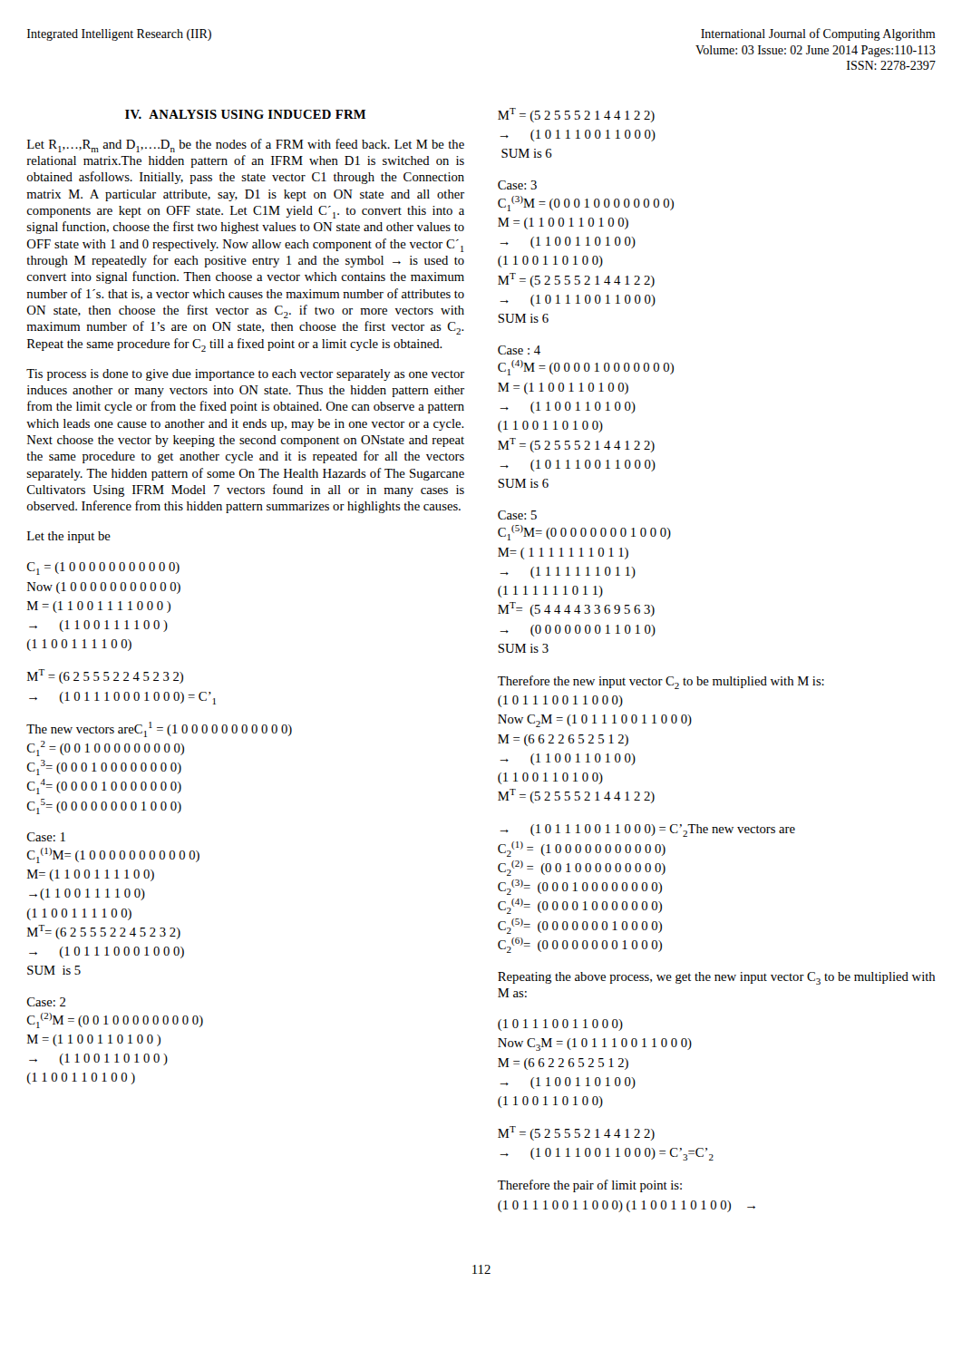Integrated Intelligent Research (IIR)
International Journal of Computing Algorithm
Volume: 03 Issue: 02 June 2014 Pages:110-113
ISSN: 2278-2397
IV. Analysis Using Induced FRM
Let R1,…,Rm and D1,….Dn be the nodes of a FRM with feed back. Let M be the relational matrix.The hidden pattern of an IFRM when D1 is switched on is obtained asfollows. Initially, pass the state vector C1 through the Connection matrix M. A particular attribute, say, D1 is kept on ON state and all other components are kept on OFF state. Let C1M yield C´1. to convert this into a signal function, choose the first two highest values to ON state and other values to OFF state with 1 and 0 respectively. Now allow each component of the vector C´1 through M repeatedly for each positive entry 1 and the symbol → is used to convert into signal function. Then choose a vector which contains the maximum number of 1´s. that is, a vector which causes the maximum number of attributes to ON state, then choose the first vector as C2. if two or more vectors with maximum number of 1’s are on ON state, then choose the first vector as C2. Repeat the same procedure for C2 till a fixed point or a limit cycle is obtained.
Tis process is done to give due importance to each vector separately as one vector induces another or many vectors into ON state. Thus the hidden pattern either from the limit cycle or from the fixed point is obtained. One can observe a pattern which leads one cause to another and it ends up, may be in one vector or a cycle. Next choose the vector by keeping the second component on ONstate and repeat the same procedure to get another cycle and it is repeated for all the vectors separately. The hidden pattern of some On The Health Hazards of The Sugarcane Cultivators Using IFRM Model 7 vectors found in all or in many cases is observed. Inference from this hidden pattern summarizes or highlights the causes.
Let the input be
C1 = (1 0 0 0 0 0 0 0 0 0 0 0)
Now (1 0 0 0 0 0 0 0 0 0 0 0)
M = (1 1 0 0 1 1 1 1 0 0 0 )
→ (1 1 0 0 1 1 1 1 0 0 )
(1 1 0 0 1 1 1 1 0 0)
MT = (6 2 5 5 5 2 2 4 5 2 3 2)
→ (1 0 1 1 1 0 0 0 1 0 0 0) = C’1
The new vectors areC11 = (1 0 0 0 0 0 0 0 0 0 0 0)
C12 = (0 0 1 0 0 0 0 0 0 0 0 0)
C13= (0 0 0 1 0 0 0 0 0 0 0 0)
C14= (0 0 0 0 1 0 0 0 0 0 0 0)
C15= (0 0 0 0 0 0 0 0 1 0 0 0)
Case: 1
C1(1)M= (1 0 0 0 0 0 0 0 0 0 0 0)
M= (1 1 0 0 1 1 1 1 0 0)
→(1 1 0 0 1 1 1 1 0 0)
(1 1 0 0 1 1 1 1 0 0)
MT= (6 2 5 5 5 2 2 4 5 2 3 2)
→ (1 0 1 1 1 0 0 0 1 0 0 0)
SUM is 5
Case: 2
C1(2)M = (0 0 1 0 0 0 0 0 0 0 0 0)
M = (1 1 0 0 1 1 0 1 0 0 )
→ (1 1 0 0 1 1 0 1 0 0 )
(1 1 0 0 1 1 0 1 0 0 )
MT = (5 2 5 5 5 2 1 4 4 1 2 2)
→ (1 0 1 1 1 0 0 1 1 0 0 0)
SUM is 6
Case: 3
C1(3)M = (0 0 0 1 0 0 0 0 0 0 0 0)
M = (1 1 0 0 1 1 0 1 0 0)
→ (1 1 0 0 1 1 0 1 0 0)
(1 1 0 0 1 1 0 1 0 0)
MT = (5 2 5 5 5 2 1 4 4 1 2 2)
→ (1 0 1 1 1 0 0 1 1 0 0 0)
SUM is 6
Case : 4
C1(4)M = (0 0 0 0 1 0 0 0 0 0 0 0)
M = (1 1 0 0 1 1 0 1 0 0)
→ (1 1 0 0 1 1 0 1 0 0)
(1 1 0 0 1 1 0 1 0 0)
MT = (5 2 5 5 5 2 1 4 4 1 2 2)
→ (1 0 1 1 1 0 0 1 1 0 0 0)
SUM is 6
Case: 5
C1(5)M= (0 0 0 0 0 0 0 0 1 0 0 0)
M= ( 1 1 1 1 1 1 1 0 1 1)
→ (1 1 1 1 1 1 1 0 1 1)
(1 1 1 1 1 1 1 0 1 1)
MT= (5 4 4 4 4 3 3 6 9 5 6 3)
→ (0 0 0 0 0 0 0 1 1 0 1 0)
SUM is 3
Therefore the new input vector C2 to be multiplied with M is:
(1 0 1 1 1 0 0 1 1 0 0 0)
Now C2M = (1 0 1 1 1 0 0 1 1 0 0 0)
M = (6 6 2 2 6 5 2 5 1 2)
→ (1 1 0 0 1 1 0 1 0 0)
(1 1 0 0 1 1 0 1 0 0)
MT = (5 2 5 5 5 2 1 4 4 1 2 2)
→ (1 0 1 1 1 0 0 1 1 0 0 0) = C’2The new vectors are
C2(1) = (1 0 0 0 0 0 0 0 0 0 0 0)
C2(2) = (0 0 1 0 0 0 0 0 0 0 0 0)
C2(3)= (0 0 0 1 0 0 0 0 0 0 0 0)
C2(4)= (0 0 0 0 1 0 0 0 0 0 0 0)
C2(5)= (0 0 0 0 0 0 0 1 0 0 0 0)
C2(6)= (0 0 0 0 0 0 0 0 1 0 0 0)
Repeating the above process, we get the new input vector C3 to be multiplied with M as:
(1 0 1 1 1 0 0 1 1 0 0 0)
Now C3M = (1 0 1 1 1 0 0 1 1 0 0 0)
M = (6 6 2 2 6 5 2 5 1 2)
→ (1 1 0 0 1 1 0 1 0 0)
(1 1 0 0 1 1 0 1 0 0)
MT = (5 2 5 5 5 2 1 4 4 1 2 2)
→ (1 0 1 1 1 0 0 1 1 0 0 0) = C’3=C’2
Therefore the pair of limit point is:
(1 0 1 1 1 0 0 1 1 0 0 0) (1 1 0 0 1 1 0 1 0 0) →
112